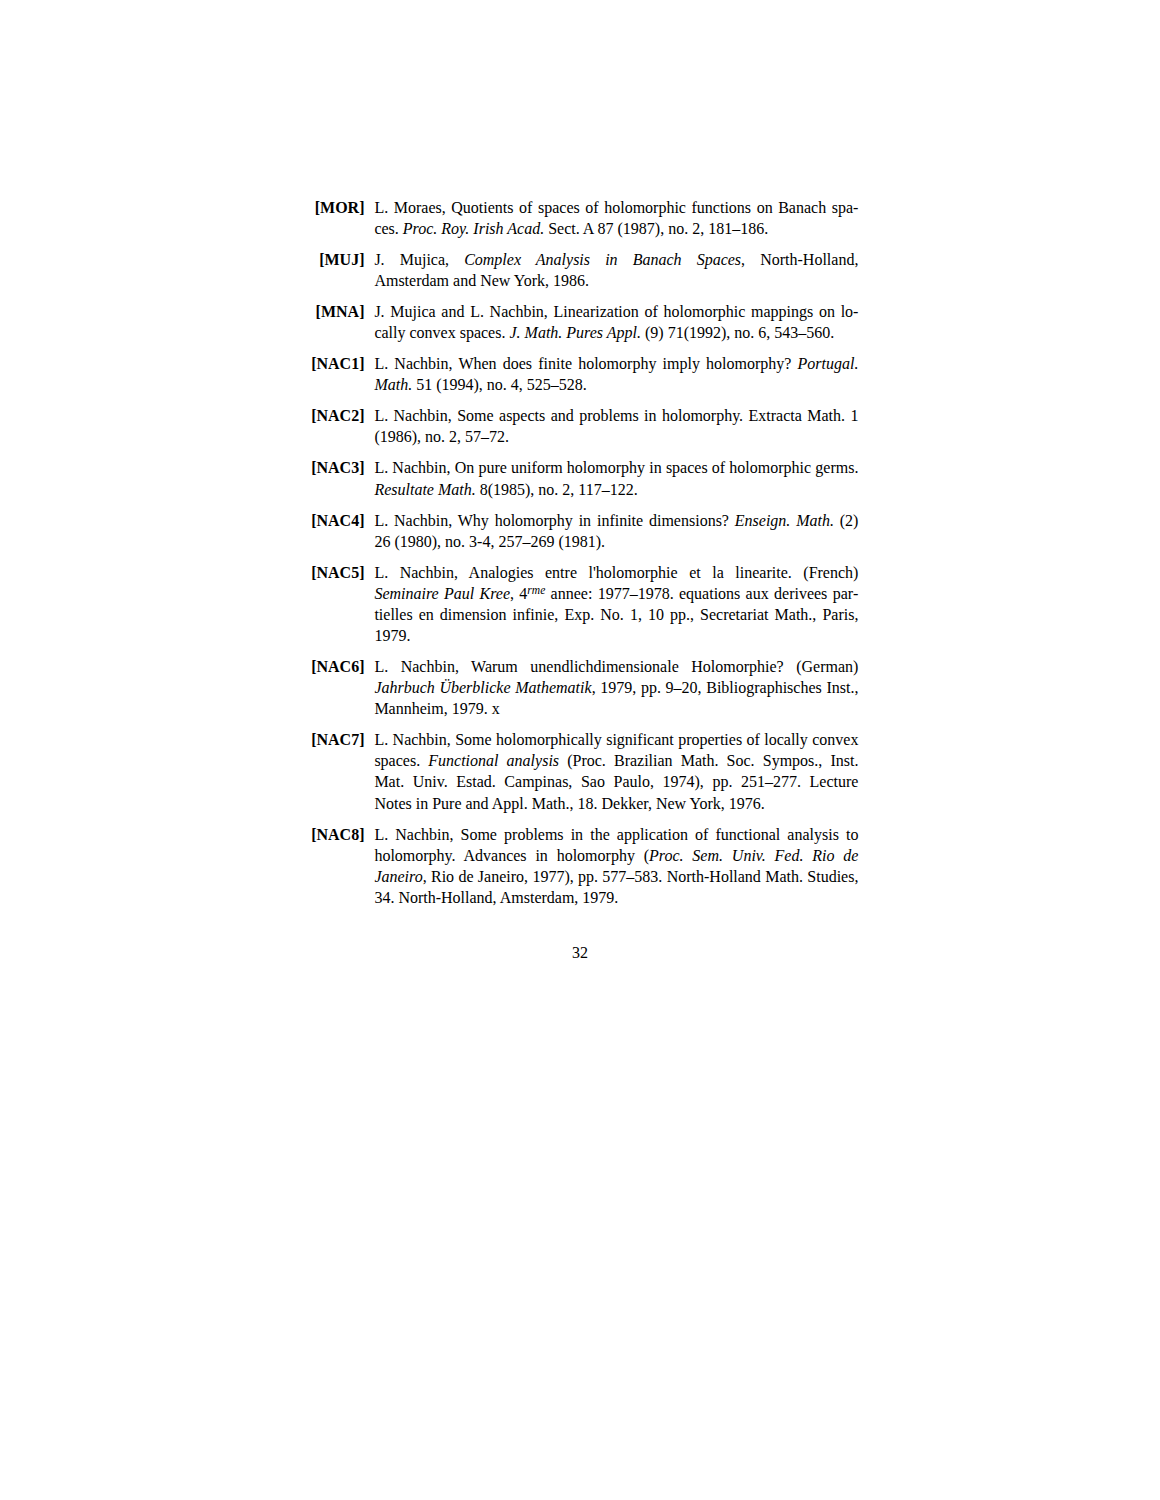[MOR]
L. Moraes, Quotients of spaces of holomorphic functions on Banach spaces. Proc. Roy. Irish Acad. Sect. A 87 (1987), no. 2, 181–186.
[MUJ]
J. Mujica, Complex Analysis in Banach Spaces, North-Holland, Amsterdam and New York, 1986.
[MNA]
J. Mujica and L. Nachbin, Linearization of holomorphic mappings on locally convex spaces. J. Math. Pures Appl. (9) 71(1992), no. 6, 543–560.
[NAC1]
L. Nachbin, When does finite holomorphy imply holomorphy? Portugal. Math. 51 (1994), no. 4, 525–528.
[NAC2]
L. Nachbin, Some aspects and problems in holomorphy. Extracta Math. 1 (1986), no. 2, 57–72.
[NAC3]
L. Nachbin, On pure uniform holomorphy in spaces of holomorphic germs. Resultate Math. 8(1985), no. 2, 117–122.
[NAC4]
L. Nachbin, Why holomorphy in infinite dimensions? Enseign. Math. (2) 26 (1980), no. 3-4, 257–269 (1981).
[NAC5]
L. Nachbin, Analogies entre l'holomorphie et la linearite. (French) Seminaire Paul Kree, 4rme annee: 1977–1978. equations aux derivees partielles en dimension infinie, Exp. No. 1, 10 pp., Secretariat Math., Paris, 1979.
[NAC6]
L. Nachbin, Warum unendlichdimensionale Holomorphie? (German) Jahrbuch Überblicke Mathematik, 1979, pp. 9–20, Bibliographisches Inst., Mannheim, 1979. x
[NAC7]
L. Nachbin, Some holomorphically significant properties of locally convex spaces. Functional analysis (Proc. Brazilian Math. Soc. Sympos., Inst. Mat. Univ. Estad. Campinas, Sao Paulo, 1974), pp. 251–277. Lecture Notes in Pure and Appl. Math., 18. Dekker, New York, 1976.
[NAC8]
L. Nachbin, Some problems in the application of functional analysis to holomorphy. Advances in holomorphy (Proc. Sem. Univ. Fed. Rio de Janeiro, Rio de Janeiro, 1977), pp. 577–583. North-Holland Math. Studies, 34. North-Holland, Amsterdam, 1979.
32